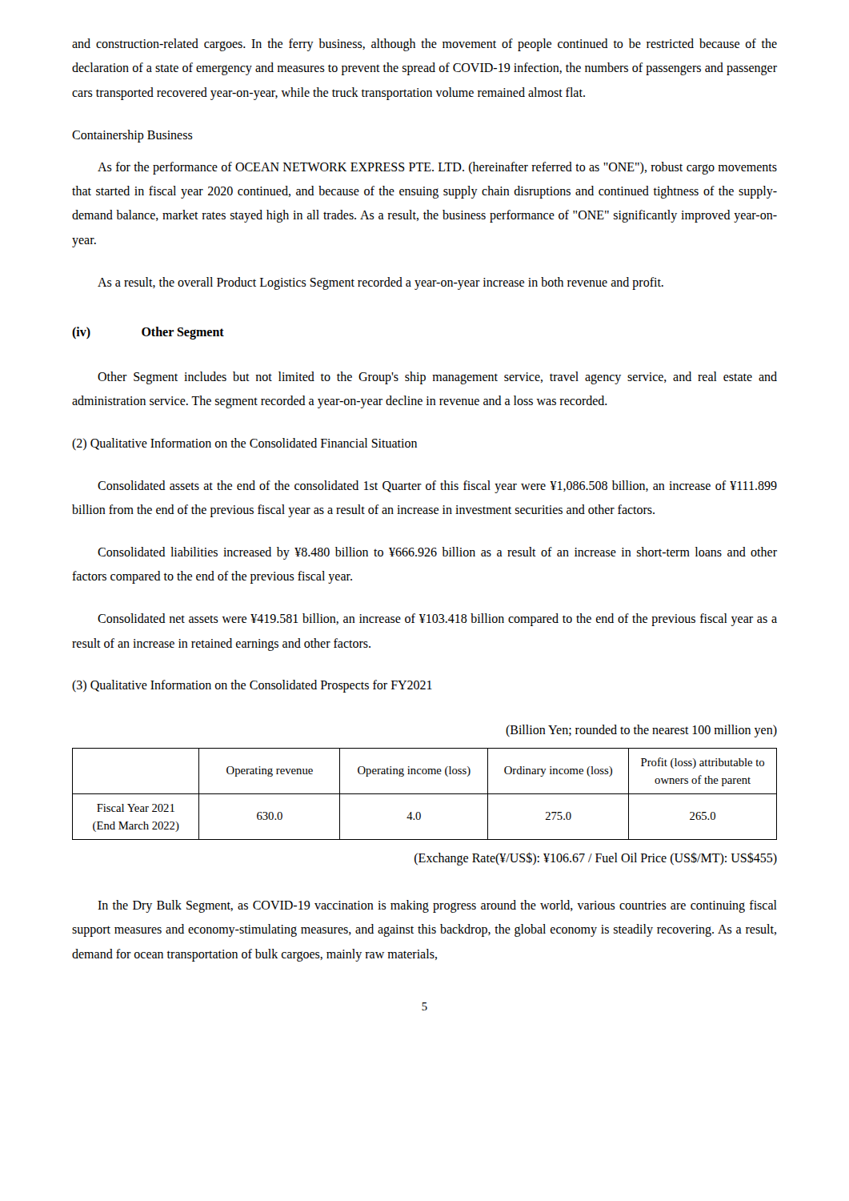and construction-related cargoes. In the ferry business, although the movement of people continued to be restricted because of the declaration of a state of emergency and measures to prevent the spread of COVID-19 infection, the numbers of passengers and passenger cars transported recovered year-on-year, while the truck transportation volume remained almost flat.
Containership Business
As for the performance of OCEAN NETWORK EXPRESS PTE. LTD. (hereinafter referred to as "ONE"), robust cargo movements that started in fiscal year 2020 continued, and because of the ensuing supply chain disruptions and continued tightness of the supply-demand balance, market rates stayed high in all trades. As a result, the business performance of "ONE" significantly improved year-on-year.
As a result, the overall Product Logistics Segment recorded a year-on-year increase in both revenue and profit.
(iv) Other Segment
Other Segment includes but not limited to the Group's ship management service, travel agency service, and real estate and administration service. The segment recorded a year-on-year decline in revenue and a loss was recorded.
(2) Qualitative Information on the Consolidated Financial Situation
Consolidated assets at the end of the consolidated 1st Quarter of this fiscal year were ¥1,086.508 billion, an increase of ¥111.899 billion from the end of the previous fiscal year as a result of an increase in investment securities and other factors.
Consolidated liabilities increased by ¥8.480 billion to ¥666.926 billion as a result of an increase in short-term loans and other factors compared to the end of the previous fiscal year.
Consolidated net assets were ¥419.581 billion, an increase of ¥103.418 billion compared to the end of the previous fiscal year as a result of an increase in retained earnings and other factors.
(3) Qualitative Information on the Consolidated Prospects for FY2021
(Billion Yen; rounded to the nearest 100 million yen)
| | Operating revenue | Operating income (loss) | Ordinary income (loss) | Profit (loss) attributable to owners of the parent |
| --- | --- | --- | --- | --- |
| Fiscal Year 2021 (End March 2022) | 630.0 | 4.0 | 275.0 | 265.0 |
(Exchange Rate(¥/US$): ¥106.67 / Fuel Oil Price (US$/MT): US$455)
In the Dry Bulk Segment, as COVID-19 vaccination is making progress around the world, various countries are continuing fiscal support measures and economy-stimulating measures, and against this backdrop, the global economy is steadily recovering. As a result, demand for ocean transportation of bulk cargoes, mainly raw materials,
5